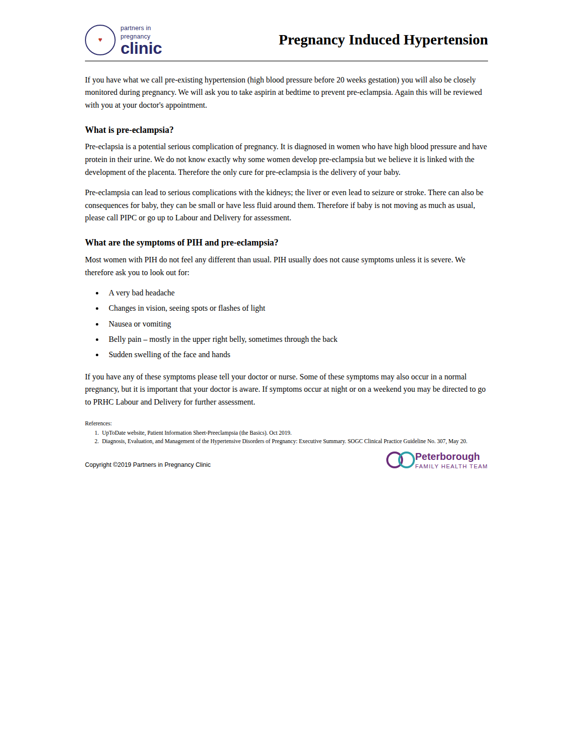partners in
pregnancy
clinic
Pregnancy Induced Hypertension
If you have what we call pre-existing hypertension (high blood pressure before 20 weeks gestation) you will also be closely monitored during pregnancy. We will ask you to take aspirin at bedtime to prevent pre-eclampsia. Again this will be reviewed with you at your doctor's appointment.
What is pre-eclampsia?
Pre-eclapsia is a potential serious complication of pregnancy. It is diagnosed in women who have high blood pressure and have protein in their urine. We do not know exactly why some women develop pre-eclampsia but we believe it is linked with the development of the placenta. Therefore the only cure for pre-eclampsia is the delivery of your baby.
Pre-eclampsia can lead to serious complications with the kidneys; the liver or even lead to seizure or stroke. There can also be consequences for baby, they can be small or have less fluid around them. Therefore if baby is not moving as much as usual, please call PIPC or go up to Labour and Delivery for assessment.
What are the symptoms of PIH and pre-eclampsia?
Most women with PIH do not feel any different than usual. PIH usually does not cause symptoms unless it is severe. We therefore ask you to look out for:
A very bad headache
Changes in vision, seeing spots or flashes of light
Nausea or vomiting
Belly pain – mostly in the upper right belly, sometimes through the back
Sudden swelling of the face and hands
If you have any of these symptoms please tell your doctor or nurse. Some of these symptoms may also occur in a normal pregnancy, but it is important that your doctor is aware. If symptoms occur at night or on a weekend you may be directed to go to PRHC Labour and Delivery for further assessment.
References:
UpToDate website, Patient Information Sheet-Preeclampsia (the Basics). Oct 2019.
Diagnosis, Evaluation, and Management of the Hypertensive Disorders of Pregnancy: Executive Summary. SOGC Clinical Practice Guideline No. 307, May 20.
Copyright ©2019 Partners in Pregnancy Clinic
Peterborough
FAMILY HEALTH TEAM